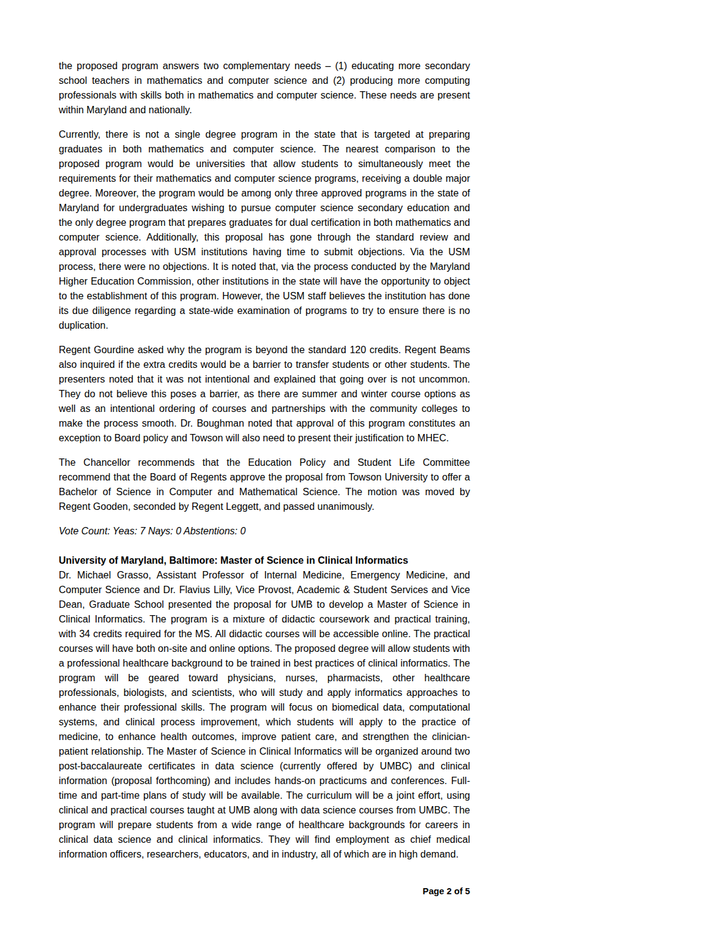the proposed program answers two complementary needs – (1) educating more secondary school teachers in mathematics and computer science and (2) producing more computing professionals with skills both in mathematics and computer science. These needs are present within Maryland and nationally.
Currently, there is not a single degree program in the state that is targeted at preparing graduates in both mathematics and computer science. The nearest comparison to the proposed program would be universities that allow students to simultaneously meet the requirements for their mathematics and computer science programs, receiving a double major degree. Moreover, the program would be among only three approved programs in the state of Maryland for undergraduates wishing to pursue computer science secondary education and the only degree program that prepares graduates for dual certification in both mathematics and computer science. Additionally, this proposal has gone through the standard review and approval processes with USM institutions having time to submit objections. Via the USM process, there were no objections. It is noted that, via the process conducted by the Maryland Higher Education Commission, other institutions in the state will have the opportunity to object to the establishment of this program. However, the USM staff believes the institution has done its due diligence regarding a state-wide examination of programs to try to ensure there is no duplication.
Regent Gourdine asked why the program is beyond the standard 120 credits. Regent Beams also inquired if the extra credits would be a barrier to transfer students or other students. The presenters noted that it was not intentional and explained that going over is not uncommon. They do not believe this poses a barrier, as there are summer and winter course options as well as an intentional ordering of courses and partnerships with the community colleges to make the process smooth. Dr. Boughman noted that approval of this program constitutes an exception to Board policy and Towson will also need to present their justification to MHEC.
The Chancellor recommends that the Education Policy and Student Life Committee recommend that the Board of Regents approve the proposal from Towson University to offer a Bachelor of Science in Computer and Mathematical Science. The motion was moved by Regent Gooden, seconded by Regent Leggett, and passed unanimously.
Vote Count: Yeas: 7 Nays: 0 Abstentions: 0
University of Maryland, Baltimore: Master of Science in Clinical Informatics
Dr. Michael Grasso, Assistant Professor of Internal Medicine, Emergency Medicine, and Computer Science and Dr. Flavius Lilly, Vice Provost, Academic & Student Services and Vice Dean, Graduate School presented the proposal for UMB to develop a Master of Science in Clinical Informatics. The program is a mixture of didactic coursework and practical training, with 34 credits required for the MS. All didactic courses will be accessible online. The practical courses will have both on-site and online options. The proposed degree will allow students with a professional healthcare background to be trained in best practices of clinical informatics. The program will be geared toward physicians, nurses, pharmacists, other healthcare professionals, biologists, and scientists, who will study and apply informatics approaches to enhance their professional skills. The program will focus on biomedical data, computational systems, and clinical process improvement, which students will apply to the practice of medicine, to enhance health outcomes, improve patient care, and strengthen the clinician-patient relationship. The Master of Science in Clinical Informatics will be organized around two post-baccalaureate certificates in data science (currently offered by UMBC) and clinical information (proposal forthcoming) and includes hands-on practicums and conferences. Full-time and part-time plans of study will be available. The curriculum will be a joint effort, using clinical and practical courses taught at UMB along with data science courses from UMBC. The program will prepare students from a wide range of healthcare backgrounds for careers in clinical data science and clinical informatics. They will find employment as chief medical information officers, researchers, educators, and in industry, all of which are in high demand.
Page 2 of 5